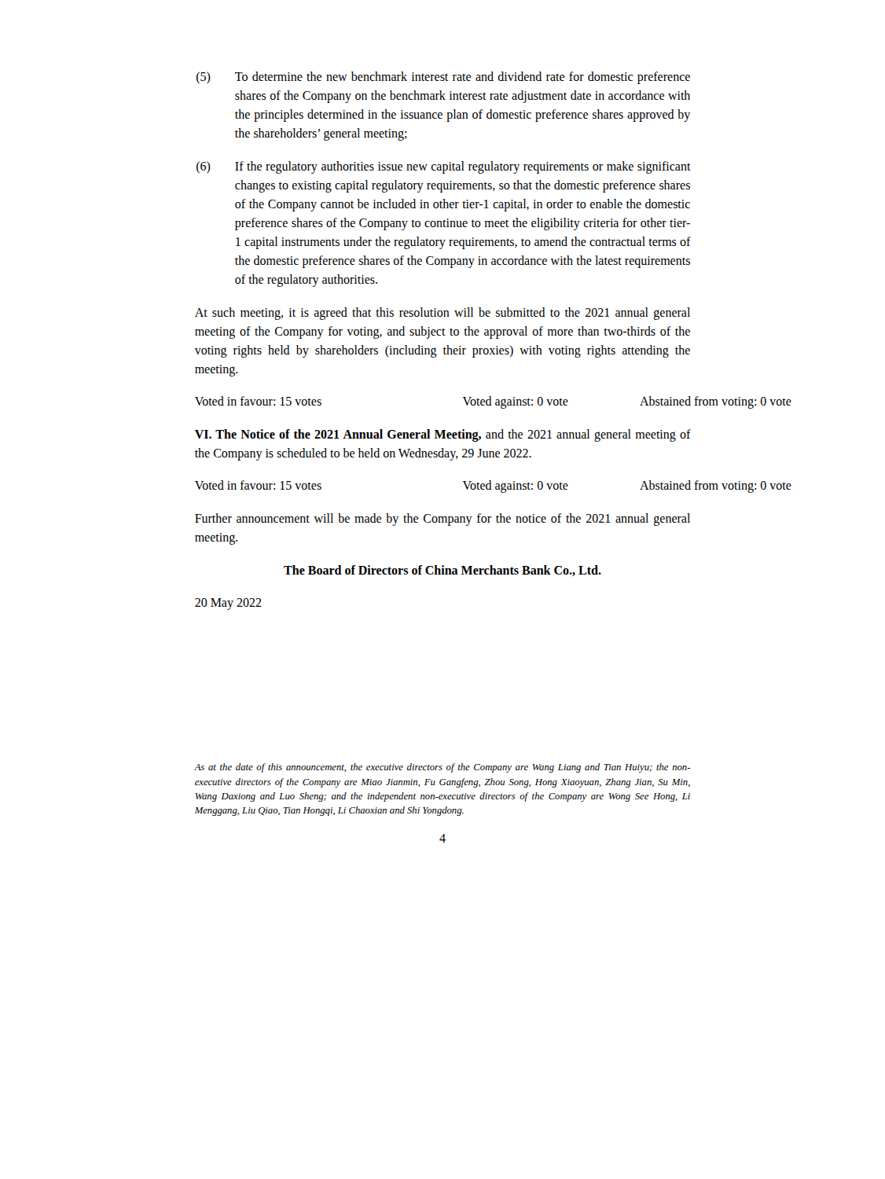(5)
To determine the new benchmark interest rate and dividend rate for domestic preference shares of the Company on the benchmark interest rate adjustment date in accordance with the principles determined in the issuance plan of domestic preference shares approved by the shareholders’ general meeting;
(6)
If the regulatory authorities issue new capital regulatory requirements or make significant changes to existing capital regulatory requirements, so that the domestic preference shares of the Company cannot be included in other tier-1 capital, in order to enable the domestic preference shares of the Company to continue to meet the eligibility criteria for other tier-1 capital instruments under the regulatory requirements, to amend the contractual terms of the domestic preference shares of the Company in accordance with the latest requirements of the regulatory authorities.
At such meeting, it is agreed that this resolution will be submitted to the 2021 annual general meeting of the Company for voting, and subject to the approval of more than two-thirds of the voting rights held by shareholders (including their proxies) with voting rights attending the meeting.
Voted in favour: 15 votes Voted against: 0 vote Abstained from voting: 0 vote
VI. The Notice of the 2021 Annual General Meeting, and the 2021 annual general meeting of the Company is scheduled to be held on Wednesday, 29 June 2022.
Voted in favour: 15 votes Voted against: 0 vote Abstained from voting: 0 vote
Further announcement will be made by the Company for the notice of the 2021 annual general meeting.
The Board of Directors of China Merchants Bank Co., Ltd.
20 May 2022
As at the date of this announcement, the executive directors of the Company are Wang Liang and Tian Huiyu; the non-executive directors of the Company are Miao Jianmin, Fu Gangfeng, Zhou Song, Hong Xiaoyuan, Zhang Jian, Su Min, Wang Daxiong and Luo Sheng; and the independent non-executive directors of the Company are Wong See Hong, Li Menggang, Liu Qiao, Tian Hongqi, Li Chaoxian and Shi Yongdong.
4